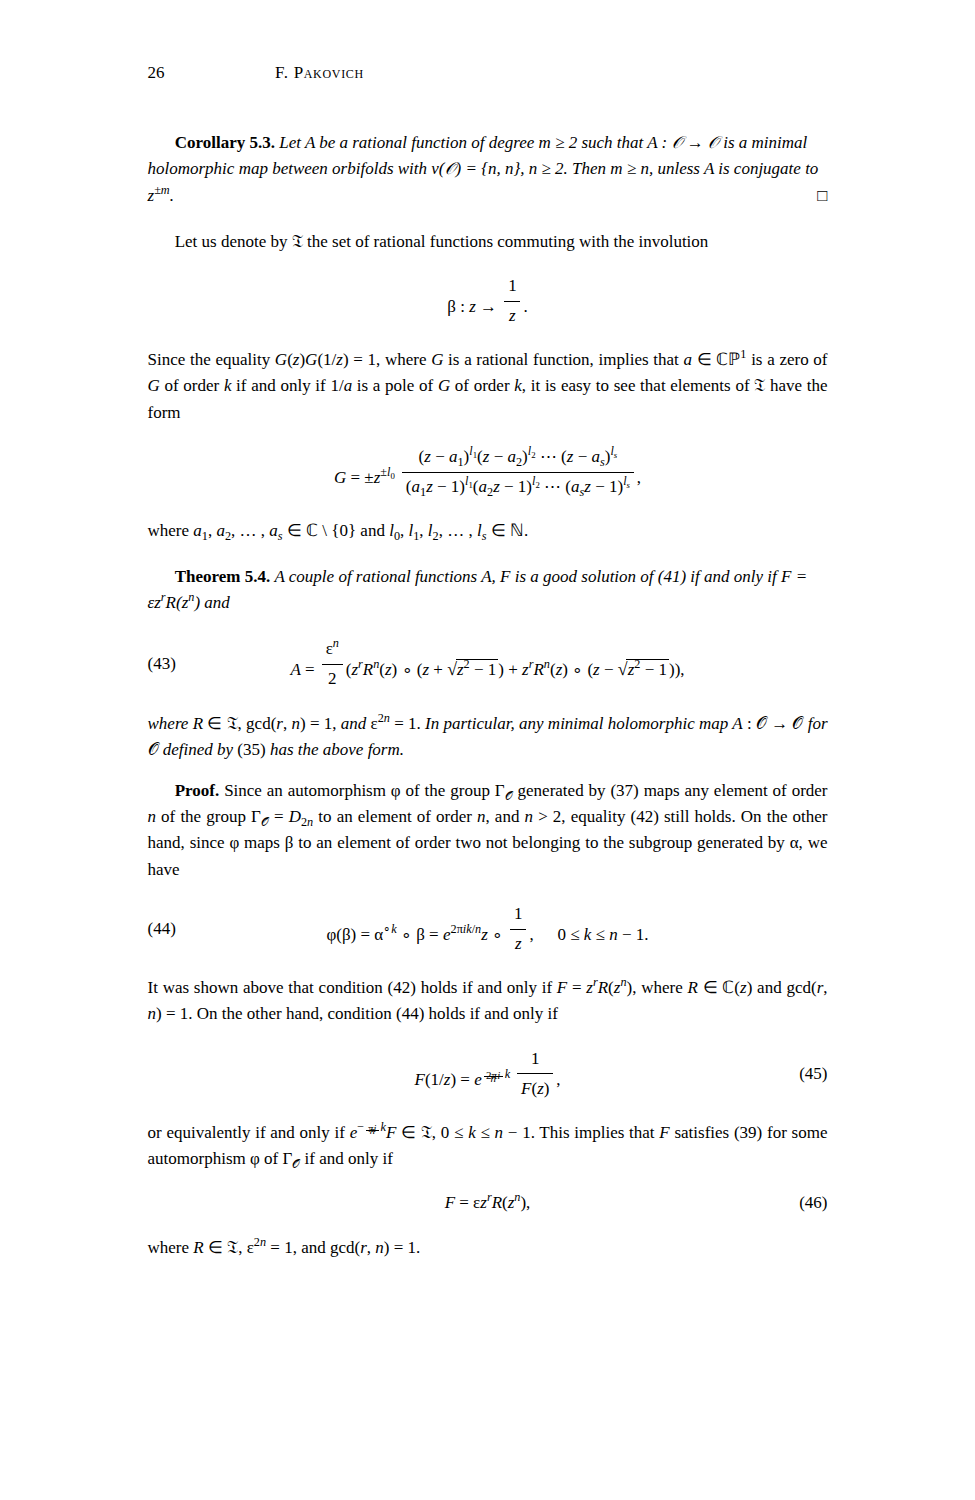26 F. Pakovich
Corollary 5.3. Let A be a rational function of degree m ≥ 2 such that A : 𝒪 → 𝒪 is a minimal holomorphic map between orbifolds with ν(𝒪) = {n, n}, n ≥ 2. Then m ≥ n, unless A is conjugate to z±m. □
Let us denote by 𝔗 the set of rational functions commuting with the involution
β : z → 1 z.
Since the equality G(z)G(1/z) = 1, where G is a rational function, implies that a ∈ ℂℙ1 is a zero of G of order k if and only if 1/a is a pole of G of order k, it is easy to see that elements of 𝔗 have the form
G = ±z±l0 (z − a1)l1(z − a2)l2 ⋯ (z − as)ls (a1z − 1)l1(a2z − 1)l2 ⋯ (asz − 1)ls ,
where a1, a2, … , as ∈ ℂ \ {0} and l0, l1, l2, … , ls ∈ ℕ.
Theorem 5.4. A couple of rational functions A, F is a good solution of (41) if and only if F = εzrR(zn) and
(43) A = εn 2(zrRn(z) ∘ (z + √z2 − 1) + zrRn(z) ∘ (z − √z2 − 1)),
where R ∈ 𝔗, gcd(r, n) = 1, and ε2n = 1. In particular, any minimal holomorphic map A : 𝒪 → 𝒪 for 𝒪 defined by (35) has the above form.
Proof. Since an automorphism φ of the group Γ𝒪 generated by (37) maps any element of order n of the group Γ𝒪 = D2n to an element of order n, and n > 2, equality (42) still holds. On the other hand, since φ maps β to an element of order two not belonging to the subgroup generated by α, we have
(44) φ(β) = α∘k ∘ β = e2πik/nz ∘ 1 z, 0 ≤ k ≤ n − 1.
It was shown above that condition (42) holds if and only if F = zrR(zn), where R ∈ ℂ(z) and gcd(r, n) = 1. On the other hand, condition (44) holds if and only if
F(1/z) = e2πi n k 1 F(z), (45)
or equivalently if and only if e−πi n kF ∈ 𝔗, 0 ≤ k ≤ n − 1. This implies that F satisfies (39) for some automorphism φ of Γ𝒪 if and only if
F = εzrR(zn), (46)
where R ∈ 𝔗, ε2n = 1, and gcd(r, n) = 1.